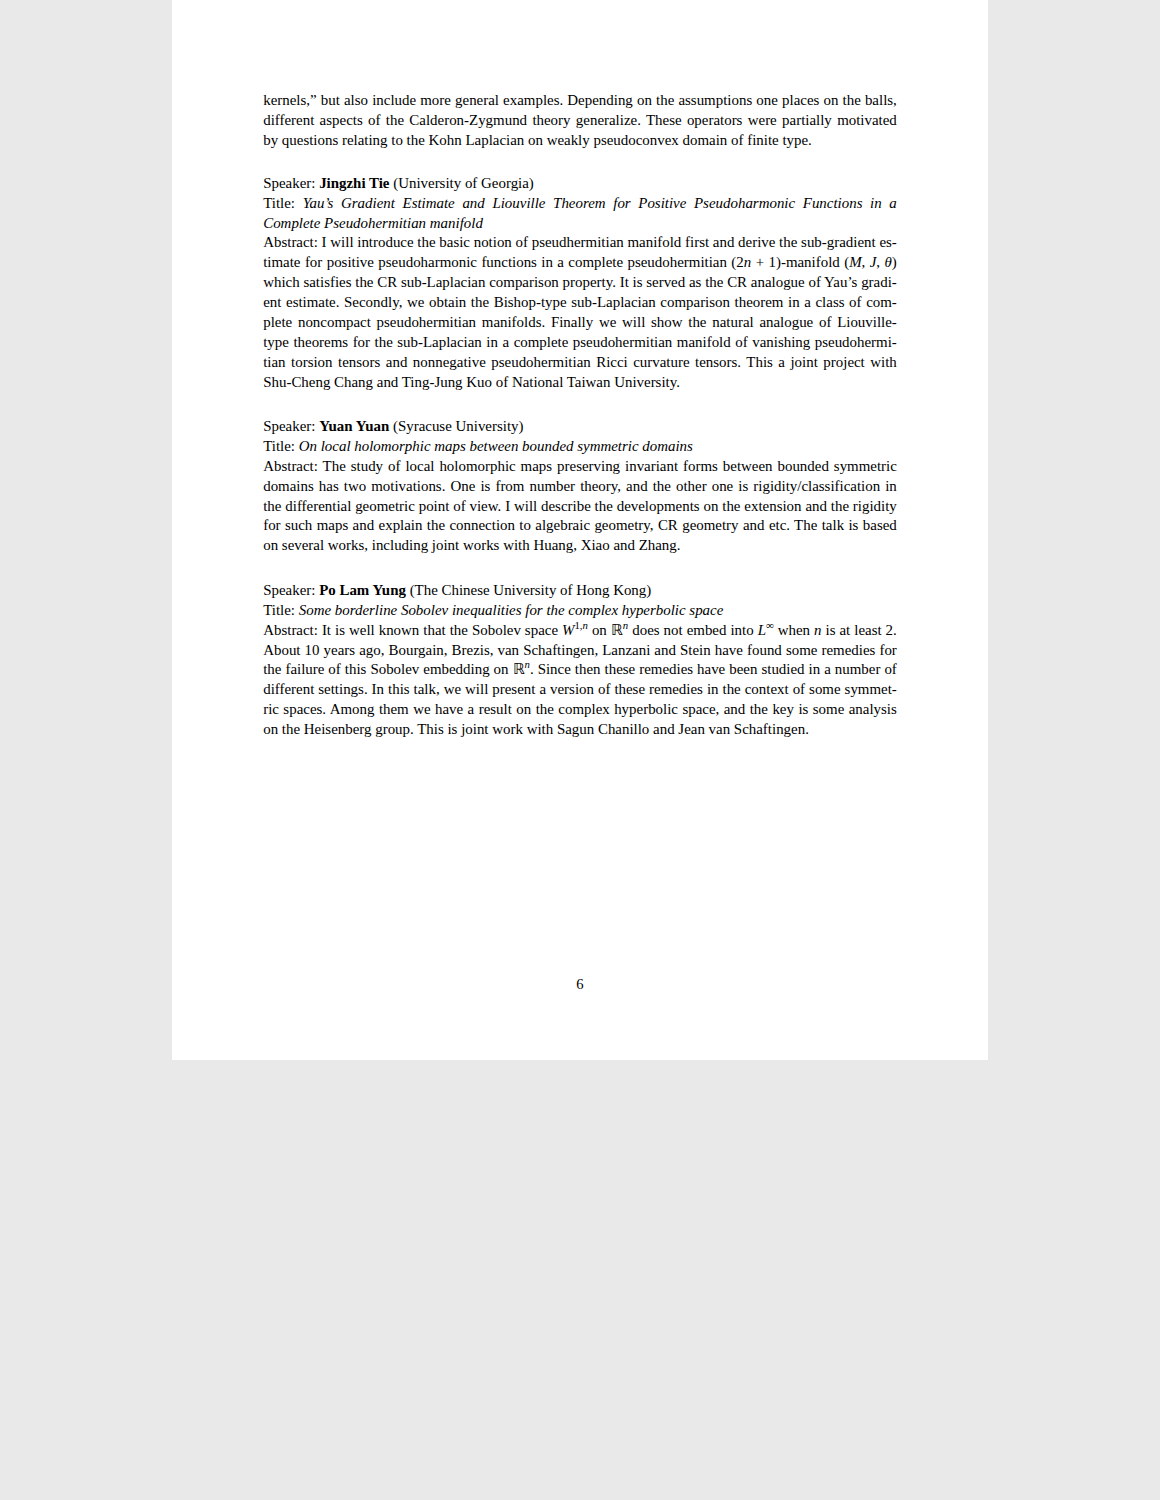kernels,” but also include more general examples. Depending on the assumptions one places on the balls, different aspects of the Calderon-Zygmund theory generalize. These operators were partially motivated by questions relating to the Kohn Laplacian on weakly pseudoconvex domain of finite type.
Speaker: Jingzhi Tie (University of Georgia)
Title: Yau’s Gradient Estimate and Liouville Theorem for Positive Pseudoharmonic Functions in a Complete Pseudohermitian manifold
Abstract: I will introduce the basic notion of pseudhermitian manifold first and derive the sub-gradient estimate for positive pseudoharmonic functions in a complete pseudohermitian (2n + 1)-manifold (M, J, θ) which satisfies the CR sub-Laplacian comparison property. It is served as the CR analogue of Yau’s gradient estimate. Secondly, we obtain the Bishop-type sub-Laplacian comparison theorem in a class of complete noncompact pseudohermitian manifolds. Finally we will show the natural analogue of Liouville-type theorems for the sub-Laplacian in a complete pseudohermitian manifold of vanishing pseudohermitian torsion tensors and nonnegative pseudohermitian Ricci curvature tensors. This a joint project with Shu-Cheng Chang and Ting-Jung Kuo of National Taiwan University.
Speaker: Yuan Yuan (Syracuse University)
Title: On local holomorphic maps between bounded symmetric domains
Abstract: The study of local holomorphic maps preserving invariant forms between bounded symmetric domains has two motivations. One is from number theory, and the other one is rigidity/classification in the differential geometric point of view. I will describe the developments on the extension and the rigidity for such maps and explain the connection to algebraic geometry, CR geometry and etc. The talk is based on several works, including joint works with Huang, Xiao and Zhang.
Speaker: Po Lam Yung (The Chinese University of Hong Kong)
Title: Some borderline Sobolev inequalities for the complex hyperbolic space
Abstract: It is well known that the Sobolev space W1,n on ℝn does not embed into L∞ when n is at least 2. About 10 years ago, Bourgain, Brezis, van Schaftingen, Lanzani and Stein have found some remedies for the failure of this Sobolev embedding on ℝn. Since then these remedies have been studied in a number of different settings. In this talk, we will present a version of these remedies in the context of some symmetric spaces. Among them we have a result on the complex hyperbolic space, and the key is some analysis on the Heisenberg group. This is joint work with Sagun Chanillo and Jean van Schaftingen.
6